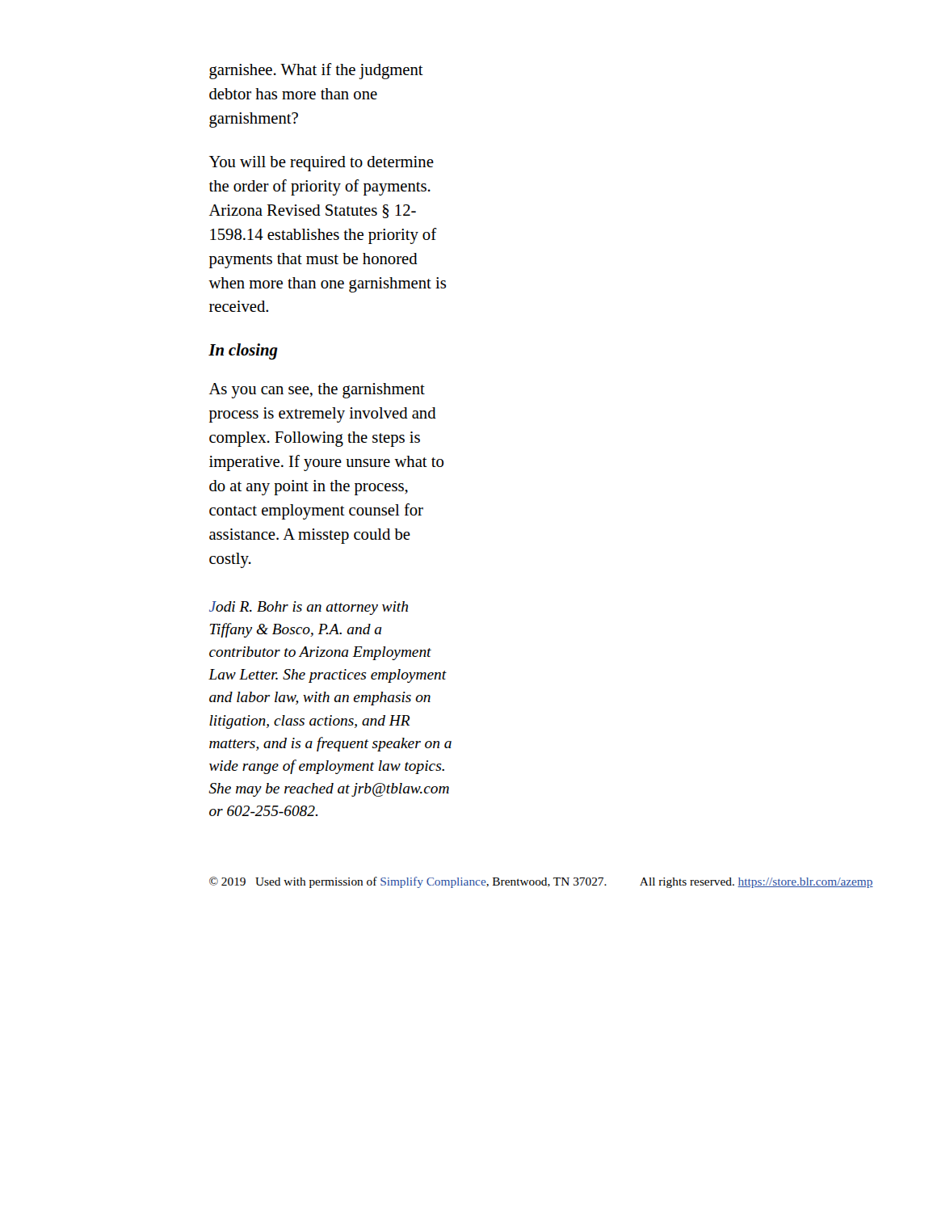garnishee. What if the judgment debtor has more than one garnishment?
You will be required to determine the order of priority of payments. Arizona Revised Statutes § 12-1598.14 establishes the priority of payments that must be honored when more than one garnishment is received.
In closing
As you can see, the garnishment process is extremely involved and complex. Following the steps is imperative. If youre unsure what to do at any point in the process, contact employment counsel for assistance. A misstep could be costly.
Jodi R. Bohr is an attorney with Tiffany & Bosco, P.A. and a contributor to Arizona Employment Law Letter. She practices employment and labor law, with an emphasis on litigation, class actions, and HR matters, and is a frequent speaker on a wide range of employment law topics. She may be reached at jrb@tblaw.com or 602-255-6082.
© 2019 Used with permission of Simplify Compliance, Brentwood, TN 37027. All rights reserved. https://store.blr.com/azemp